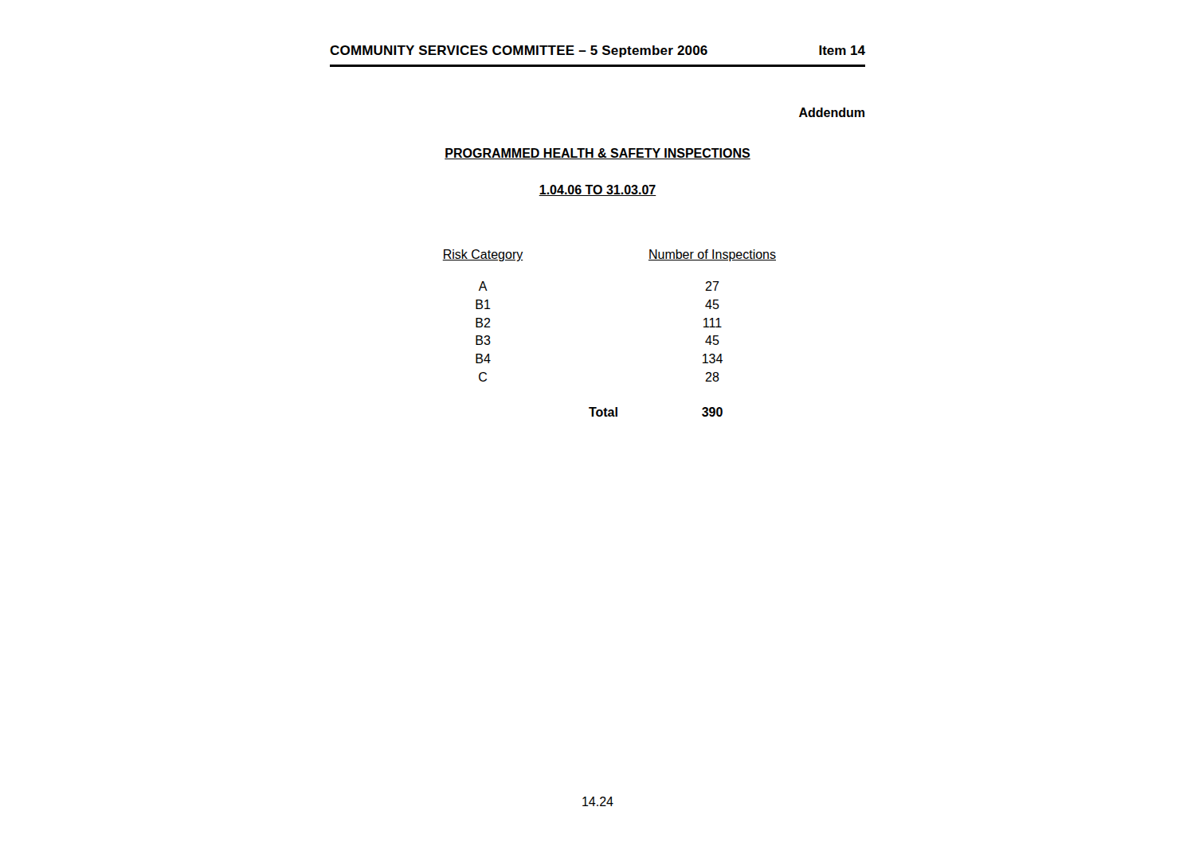COMMUNITY SERVICES COMMITTEE – 5 September 2006 Item 14
Addendum
PROGRAMMED HEALTH & SAFETY INSPECTIONS
1.04.06 TO 31.03.07
| Risk Category | | Number of Inspections |
| --- | --- | --- |
| A | | 27 |
| B1 | | 45 |
| B2 | | 111 |
| B3 | | 45 |
| B4 | | 134 |
| C | | 28 |
| | Total | 390 |
14.24